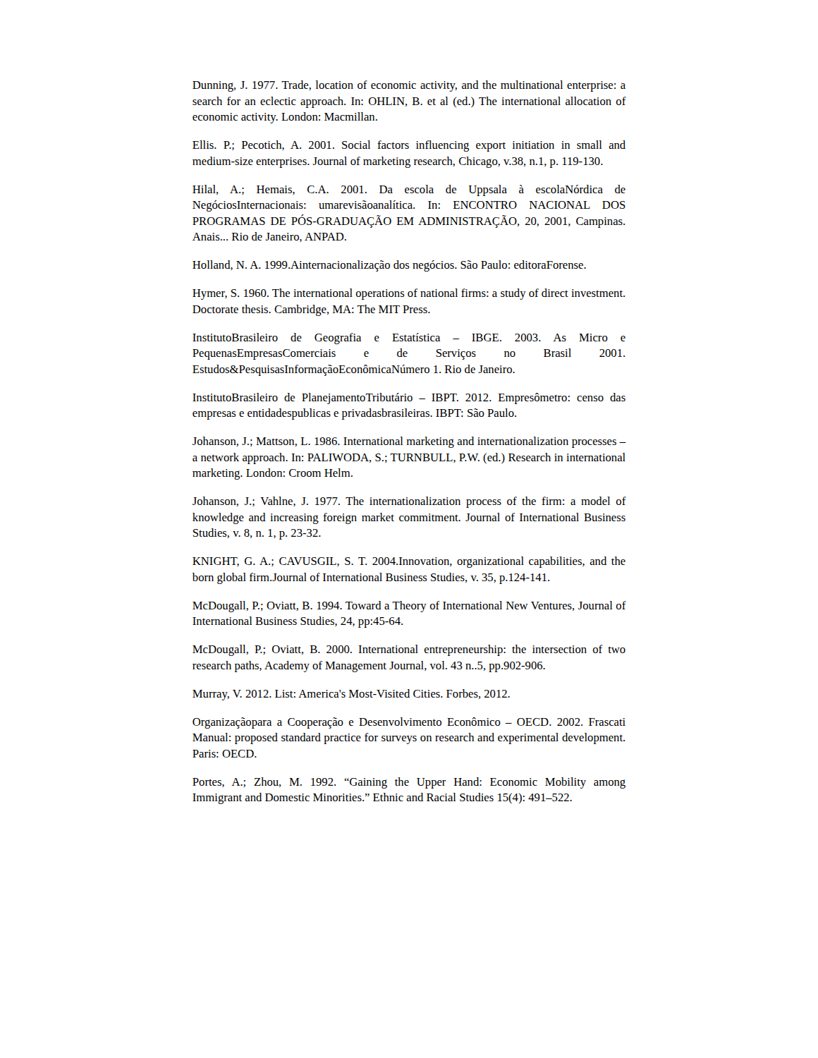Dunning, J. 1977. Trade, location of economic activity, and the multinational enterprise: a search for an eclectic approach. In: OHLIN, B. et al (ed.) The international allocation of economic activity. London: Macmillan.
Ellis. P.; Pecotich, A. 2001. Social factors influencing export initiation in small and medium-size enterprises. Journal of marketing research, Chicago, v.38, n.1, p. 119-130.
Hilal, A.; Hemais, C.A. 2001. Da escola de Uppsala à escolaNórdica de NegóciosInternacionais: umarevisãoanalítica. In: ENCONTRO NACIONAL DOS PROGRAMAS DE PÓS-GRADUAÇÃO EM ADMINISTRAÇÃO, 20, 2001, Campinas. Anais... Rio de Janeiro, ANPAD.
Holland, N. A. 1999.Ainternacionalização dos negócios. São Paulo: editoraForense.
Hymer, S. 1960. The international operations of national firms: a study of direct investment. Doctorate thesis. Cambridge, MA: The MIT Press.
InstitutoBrasileiro de Geografia e Estatística – IBGE. 2003. As Micro e PequenasEmpresasComerciais e de Serviços no Brasil 2001. Estudos&PesquisasInformaçãoEconômicaNúmero 1. Rio de Janeiro.
InstitutoBrasileiro de PlanejamentoTributário – IBPT. 2012. Empresômetro: censo das empresas e entidadespublicas e privadasbrasileiras. IBPT: São Paulo.
Johanson, J.; Mattson, L. 1986. International marketing and internationalization processes – a network approach. In: PALIWODA, S.; TURNBULL, P.W. (ed.) Research in international marketing. London: Croom Helm.
Johanson, J.; Vahlne, J. 1977. The internationalization process of the firm: a model of knowledge and increasing foreign market commitment. Journal of International Business Studies, v. 8, n. 1, p. 23-32.
KNIGHT, G. A.; CAVUSGIL, S. T. 2004.Innovation, organizational capabilities, and the born global firm.Journal of International Business Studies, v. 35, p.124-141.
McDougall, P.; Oviatt, B. 1994. Toward a Theory of International New Ventures, Journal of International Business Studies, 24, pp:45-64.
McDougall, P.; Oviatt, B. 2000. International entrepreneurship: the intersection of two research paths, Academy of Management Journal, vol. 43 n..5, pp.902-906.
Murray, V. 2012. List: America's Most-Visited Cities. Forbes, 2012.
Organizaçãopara a Cooperação e Desenvolvimento Econômico – OECD. 2002. Frascati Manual: proposed standard practice for surveys on research and experimental development. Paris: OECD.
Portes, A.; Zhou, M. 1992. “Gaining the Upper Hand: Economic Mobility among Immigrant and Domestic Minorities.” Ethnic and Racial Studies 15(4): 491–522.